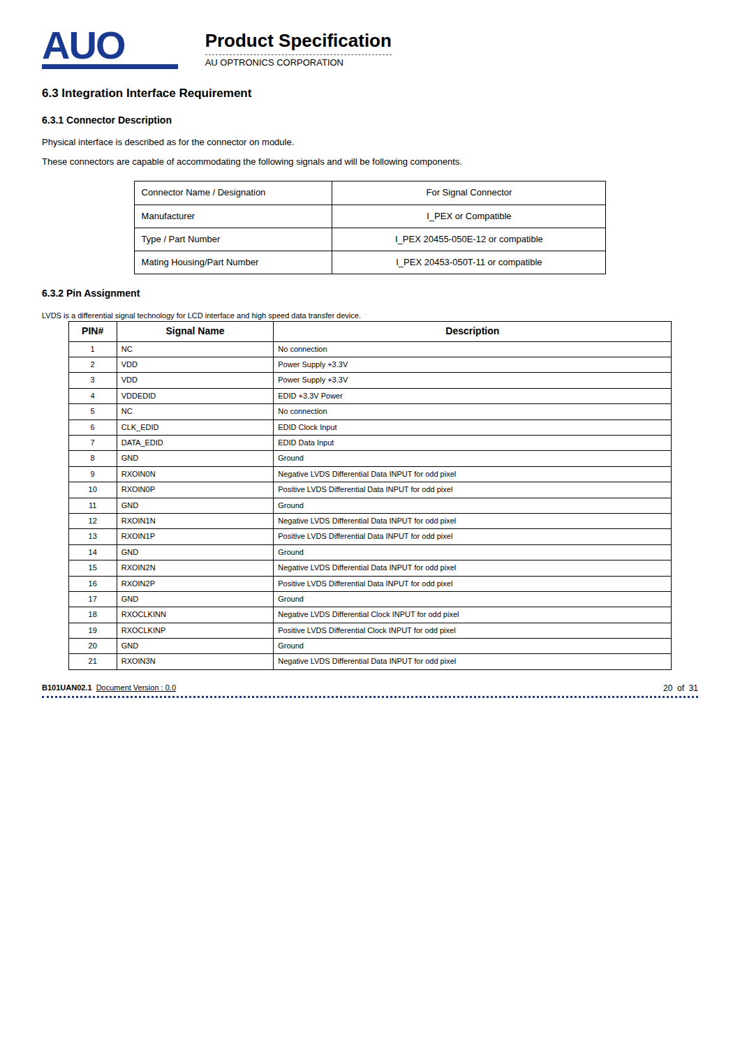AUO
Product Specification
AU OPTRONICS CORPORATION
6.3 Integration Interface Requirement
6.3.1 Connector Description
Physical interface is described as for the connector on module.
These connectors are capable of accommodating the following signals and will be following components.
| Connector Name / Designation | For Signal Connector |
| Manufacturer | I_PEX or Compatible |
| Type / Part Number | I_PEX 20455-050E-12 or compatible |
| Mating Housing/Part Number | I_PEX 20453-050T-11 or compatible |
6.3.2 Pin Assignment
LVDS is a differential signal technology for LCD interface and high speed data transfer device.
| PIN# | Signal Name | Description |
| --- | --- | --- |
| 1 | NC | No connection |
| 2 | VDD | Power Supply +3.3V |
| 3 | VDD | Power Supply +3.3V |
| 4 | VDDEDID | EDID +3.3V Power |
| 5 | NC | No connection |
| 6 | CLK_EDID | EDID Clock Input |
| 7 | DATA_EDID | EDID Data Input |
| 8 | GND | Ground |
| 9 | RXOIN0N | Negative LVDS Differential Data INPUT for odd pixel |
| 10 | RXOIN0P | Positive LVDS Differential Data INPUT for odd pixel |
| 11 | GND | Ground |
| 12 | RXOIN1N | Negative LVDS Differential Data INPUT for odd pixel |
| 13 | RXOIN1P | Positive LVDS Differential Data INPUT for odd pixel |
| 14 | GND | Ground |
| 15 | RXOIN2N | Negative LVDS Differential Data INPUT for odd pixel |
| 16 | RXOIN2P | Positive LVDS Differential Data INPUT for odd pixel |
| 17 | GND | Ground |
| 18 | RXOCLKINN | Negative LVDS Differential Clock INPUT for odd pixel |
| 19 | RXOCLKINP | Positive LVDS Differential Clock INPUT for odd pixel |
| 20 | GND | Ground |
| 21 | RXOIN3N | Negative LVDS Differential Data INPUT for odd pixel |
B101UAN02.1 Document Version : 0.0
20 of 31